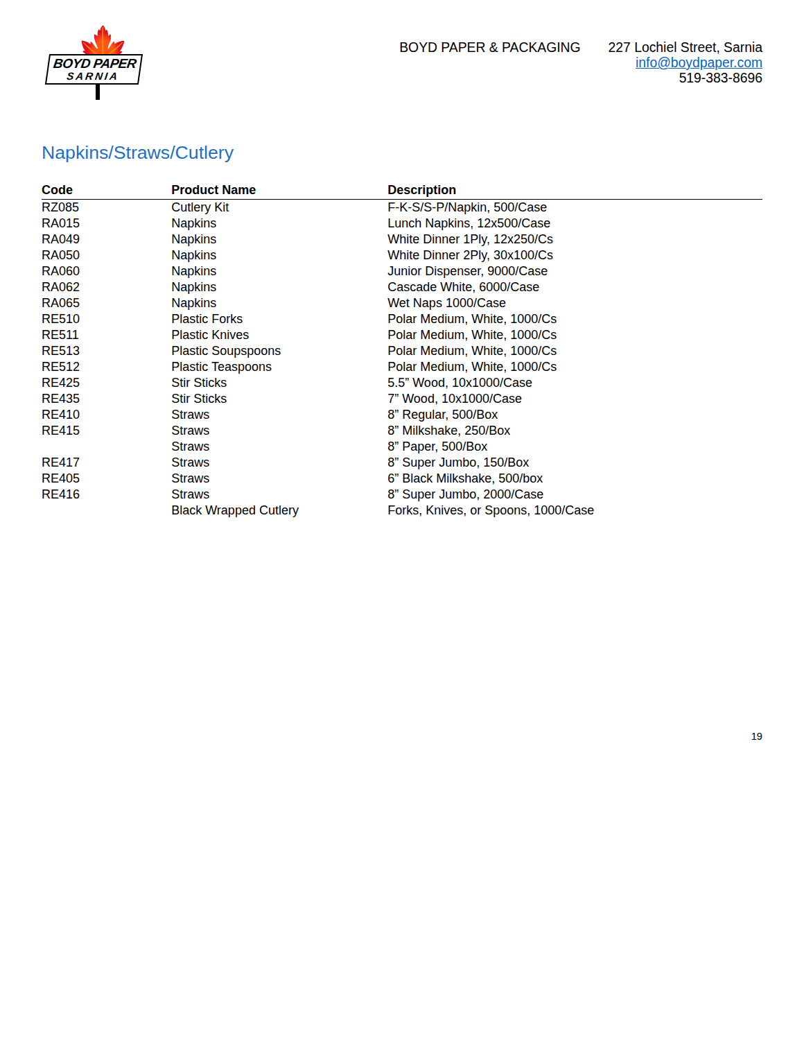🍁
BOYD PAPERSARNIA
BOYD PAPER & PACKAGING 227 Lochiel Street, Sarnia
info@boydpaper.com
519-383-8696
Napkins/Straws/Cutlery
| Code | Product Name | Description |
| --- | --- | --- |
| RZ085 | Cutlery Kit | F-K-S/S-P/Napkin, 500/Case |
| RA015 | Napkins | Lunch Napkins, 12x500/Case |
| RA049 | Napkins | White Dinner 1Ply, 12x250/Cs |
| RA050 | Napkins | White Dinner 2Ply, 30x100/Cs |
| RA060 | Napkins | Junior Dispenser, 9000/Case |
| RA062 | Napkins | Cascade White, 6000/Case |
| RA065 | Napkins | Wet Naps 1000/Case |
| RE510 | Plastic Forks | Polar Medium, White, 1000/Cs |
| RE511 | Plastic Knives | Polar Medium, White, 1000/Cs |
| RE513 | Plastic Soupspoons | Polar Medium, White, 1000/Cs |
| RE512 | Plastic Teaspoons | Polar Medium, White, 1000/Cs |
| RE425 | Stir Sticks | 5.5” Wood, 10x1000/Case |
| RE435 | Stir Sticks | 7” Wood, 10x1000/Case |
| RE410 | Straws | 8” Regular, 500/Box |
| RE415 | Straws | 8” Milkshake, 250/Box |
| | Straws | 8” Paper, 500/Box |
| RE417 | Straws | 8” Super Jumbo, 150/Box |
| RE405 | Straws | 6” Black Milkshake, 500/box |
| RE416 | Straws | 8” Super Jumbo, 2000/Case |
| | Black Wrapped Cutlery | Forks, Knives, or Spoons, 1000/Case |
19